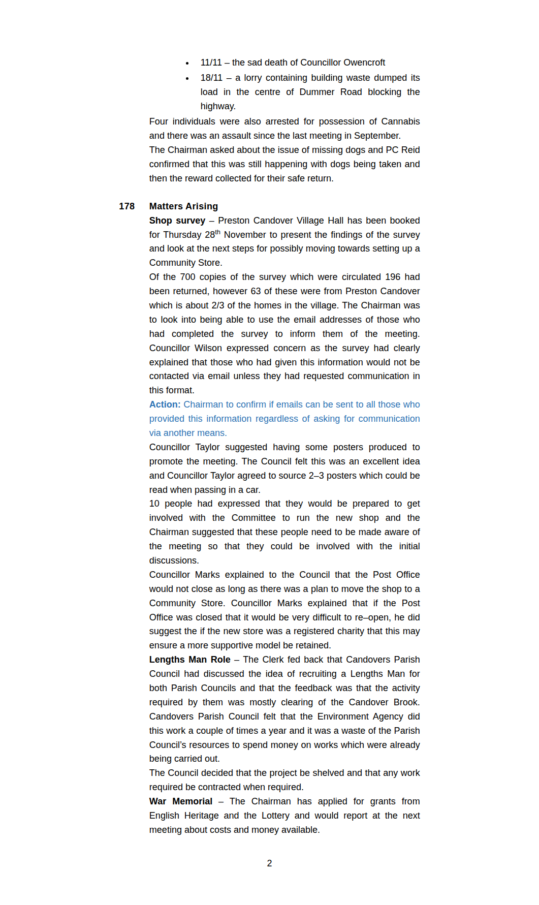11/11 – the sad death of Councillor Owencroft
18/11 – a lorry containing building waste dumped its load in the centre of Dummer Road blocking the highway.
Four individuals were also arrested for possession of Cannabis and there was an assault since the last meeting in September.
The Chairman asked about the issue of missing dogs and PC Reid confirmed that this was still happening with dogs being taken and then the reward collected for their safe return.
178
Matters Arising
Shop survey – Preston Candover Village Hall has been booked for Thursday 28th November to present the findings of the survey and look at the next steps for possibly moving towards setting up a Community Store.
Of the 700 copies of the survey which were circulated 196 had been returned, however 63 of these were from Preston Candover which is about 2/3 of the homes in the village. The Chairman was to look into being able to use the email addresses of those who had completed the survey to inform them of the meeting. Councillor Wilson expressed concern as the survey had clearly explained that those who had given this information would not be contacted via email unless they had requested communication in this format.
Action: Chairman to confirm if emails can be sent to all those who provided this information regardless of asking for communication via another means.
Councillor Taylor suggested having some posters produced to promote the meeting. The Council felt this was an excellent idea and Councillor Taylor agreed to source 2–3 posters which could be read when passing in a car.
10 people had expressed that they would be prepared to get involved with the Committee to run the new shop and the Chairman suggested that these people need to be made aware of the meeting so that they could be involved with the initial discussions.
Councillor Marks explained to the Council that the Post Office would not close as long as there was a plan to move the shop to a Community Store. Councillor Marks explained that if the Post Office was closed that it would be very difficult to re–open, he did suggest the if the new store was a registered charity that this may ensure a more supportive model be retained.
Lengths Man Role – The Clerk fed back that Candovers Parish Council had discussed the idea of recruiting a Lengths Man for both Parish Councils and that the feedback was that the activity required by them was mostly clearing of the Candover Brook. Candovers Parish Council felt that the Environment Agency did this work a couple of times a year and it was a waste of the Parish Council’s resources to spend money on works which were already being carried out.
The Council decided that the project be shelved and that any work required be contracted when required.
War Memorial – The Chairman has applied for grants from English Heritage and the Lottery and would report at the next meeting about costs and money available.
2